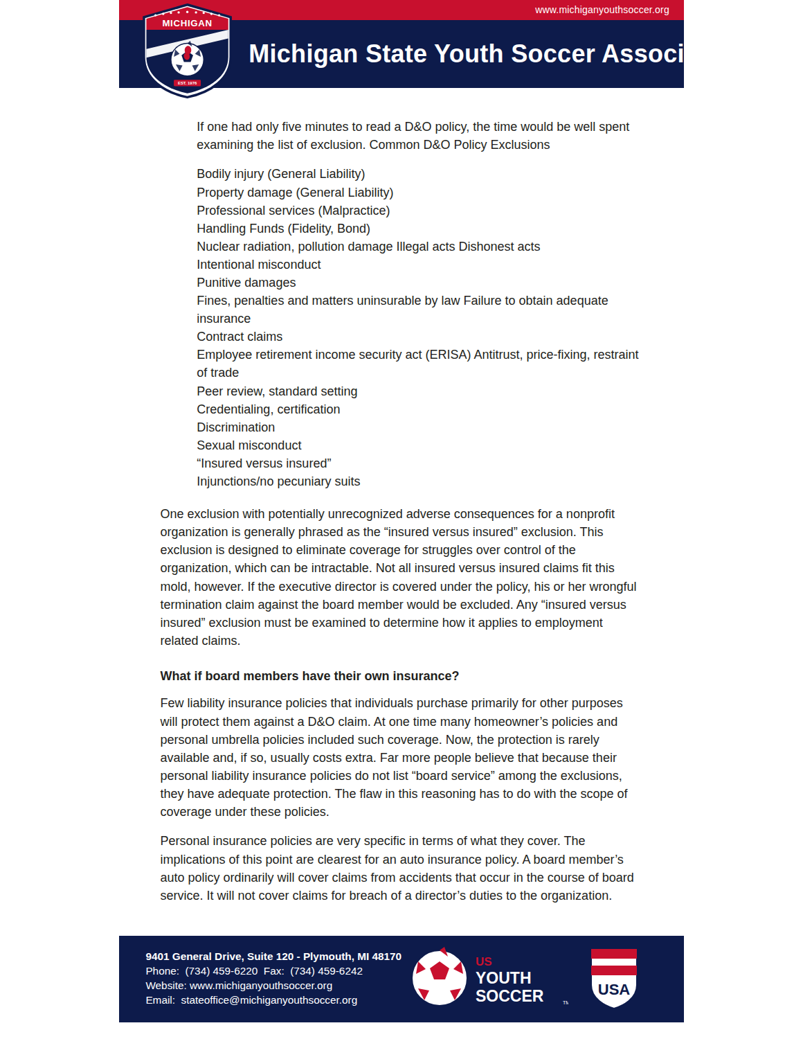www.michiganyouthsoccer.org
Michigan State Youth Soccer Association
MSYSA crest MICHIGAN EST. 1976
If one had only five minutes to read a D&O policy, the time would be well spent examining the list of exclusion. Common D&O Policy Exclusions
Bodily injury (General Liability)
Property damage (General Liability)
Professional services (Malpractice)
Handling Funds (Fidelity, Bond)
Nuclear radiation, pollution damage Illegal acts Dishonest acts
Intentional misconduct
Punitive damages
Fines, penalties and matters uninsurable by law Failure to obtain adequate insurance
Contract claims
Employee retirement income security act (ERISA) Antitrust, price-fixing, restraint of trade
Peer review, standard setting
Credentialing, certification
Discrimination
Sexual misconduct
“Insured versus insured”
Injunctions/no pecuniary suits
One exclusion with potentially unrecognized adverse consequences for a nonprofit organization is generally phrased as the “insured versus insured” exclusion. This exclusion is designed to eliminate coverage for struggles over control of the organization, which can be intractable. Not all insured versus insured claims fit this mold, however. If the executive director is covered under the policy, his or her wrongful termination claim against the board member would be excluded. Any “insured versus insured” exclusion must be examined to determine how it applies to employment related claims.
What if board members have their own insurance?
Few liability insurance policies that individuals purchase primarily for other purposes will protect them against a D&O claim. At one time many homeowner’s policies and personal umbrella policies included such coverage. Now, the protection is rarely available and, if so, usually costs extra. Far more people believe that because their personal liability insurance policies do not list “board service” among the exclusions, they have adequate protection. The flaw in this reasoning has to do with the scope of coverage under these policies.
Personal insurance policies are very specific in terms of what they cover. The implications of this point are clearest for an auto insurance policy. A board member’s auto policy ordinarily will cover claims from accidents that occur in the course of board service. It will not cover claims for breach of a director’s duties to the organization.
9401 General Drive, Suite 120 - Plymouth, MI 48170
Phone: (734) 459-6220 Fax: (734) 459-6242
Website: www.michiganyouthsoccer.org
Email: stateoffice@michiganyouthsoccer.org
US Youth Soccer US YOUTH SOCCER TM USA Soccer USA